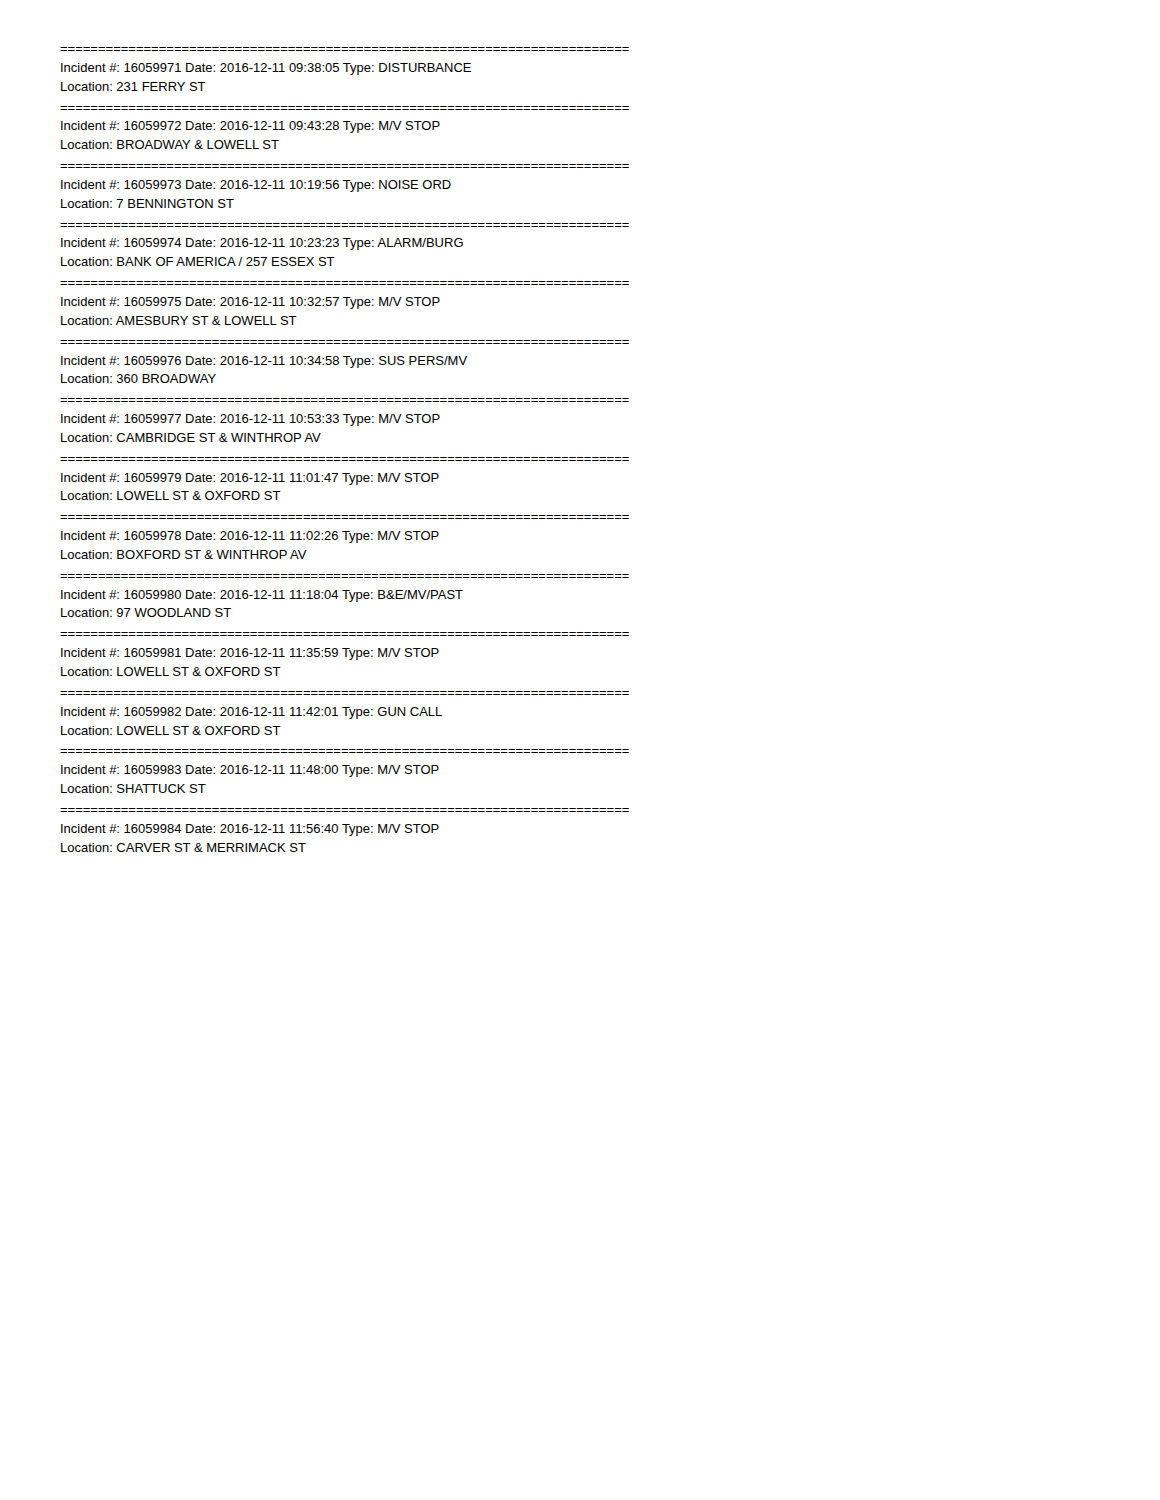===========================================================================
Incident #: 16059971 Date: 2016-12-11 09:38:05 Type: DISTURBANCE
Location: 231 FERRY ST
===========================================================================
Incident #: 16059972 Date: 2016-12-11 09:43:28 Type: M/V STOP
Location: BROADWAY & LOWELL ST
===========================================================================
Incident #: 16059973 Date: 2016-12-11 10:19:56 Type: NOISE ORD
Location: 7 BENNINGTON ST
===========================================================================
Incident #: 16059974 Date: 2016-12-11 10:23:23 Type: ALARM/BURG
Location: BANK OF AMERICA / 257 ESSEX ST
===========================================================================
Incident #: 16059975 Date: 2016-12-11 10:32:57 Type: M/V STOP
Location: AMESBURY ST & LOWELL ST
===========================================================================
Incident #: 16059976 Date: 2016-12-11 10:34:58 Type: SUS PERS/MV
Location: 360 BROADWAY
===========================================================================
Incident #: 16059977 Date: 2016-12-11 10:53:33 Type: M/V STOP
Location: CAMBRIDGE ST & WINTHROP AV
===========================================================================
Incident #: 16059979 Date: 2016-12-11 11:01:47 Type: M/V STOP
Location: LOWELL ST & OXFORD ST
===========================================================================
Incident #: 16059978 Date: 2016-12-11 11:02:26 Type: M/V STOP
Location: BOXFORD ST & WINTHROP AV
===========================================================================
Incident #: 16059980 Date: 2016-12-11 11:18:04 Type: B&E/MV/PAST
Location: 97 WOODLAND ST
===========================================================================
Incident #: 16059981 Date: 2016-12-11 11:35:59 Type: M/V STOP
Location: LOWELL ST & OXFORD ST
===========================================================================
Incident #: 16059982 Date: 2016-12-11 11:42:01 Type: GUN CALL
Location: LOWELL ST & OXFORD ST
===========================================================================
Incident #: 16059983 Date: 2016-12-11 11:48:00 Type: M/V STOP
Location: SHATTUCK ST
===========================================================================
Incident #: 16059984 Date: 2016-12-11 11:56:40 Type: M/V STOP
Location: CARVER ST & MERRIMACK ST